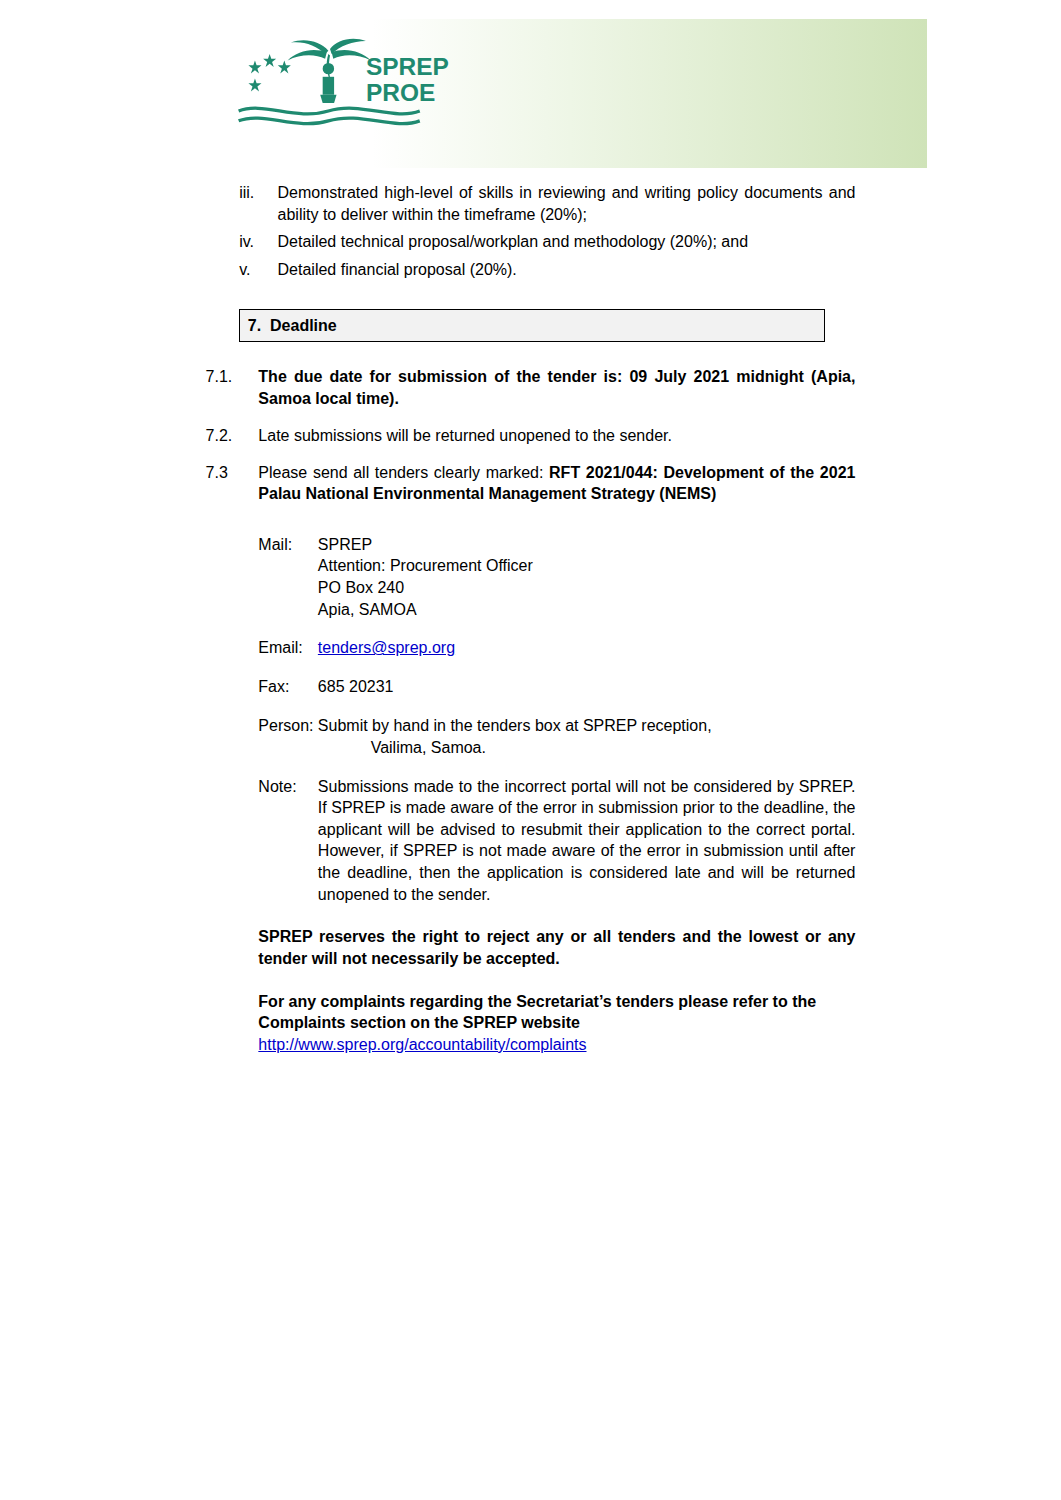SPREP PROE
iii. Demonstrated high-level of skills in reviewing and writing policy documents and ability to deliver within the timeframe (20%);
iv. Detailed technical proposal/workplan and methodology (20%); and
v. Detailed financial proposal (20%).
7. Deadline
7.1.
The due date for submission of the tender is: 09 July 2021 midnight (Apia, Samoa local time).
7.2.
Late submissions will be returned unopened to the sender.
7.3
Please send all tenders clearly marked: RFT 2021/044: Development of the 2021 Palau National Environmental Management Strategy (NEMS)
Mail:
SPREP
Attention: Procurement Officer
PO Box 240
Apia, SAMOA
Email:
tenders@sprep.org
Fax:
685 20231
Person:
Submit by hand in the tenders box at SPREP reception,
Vailima, Samoa.
Note:
Submissions made to the incorrect portal will not be considered by SPREP. If SPREP is made aware of the error in submission prior to the deadline, the applicant will be advised to resubmit their application to the correct portal. However, if SPREP is not made aware of the error in submission until after the deadline, then the application is considered late and will be returned unopened to the sender.
SPREP reserves the right to reject any or all tenders and the lowest or any tender will not necessarily be accepted.
For any complaints regarding the Secretariat’s tenders please refer to the
Complaints section on the SPREP website
http://www.sprep.org/accountability/complaints